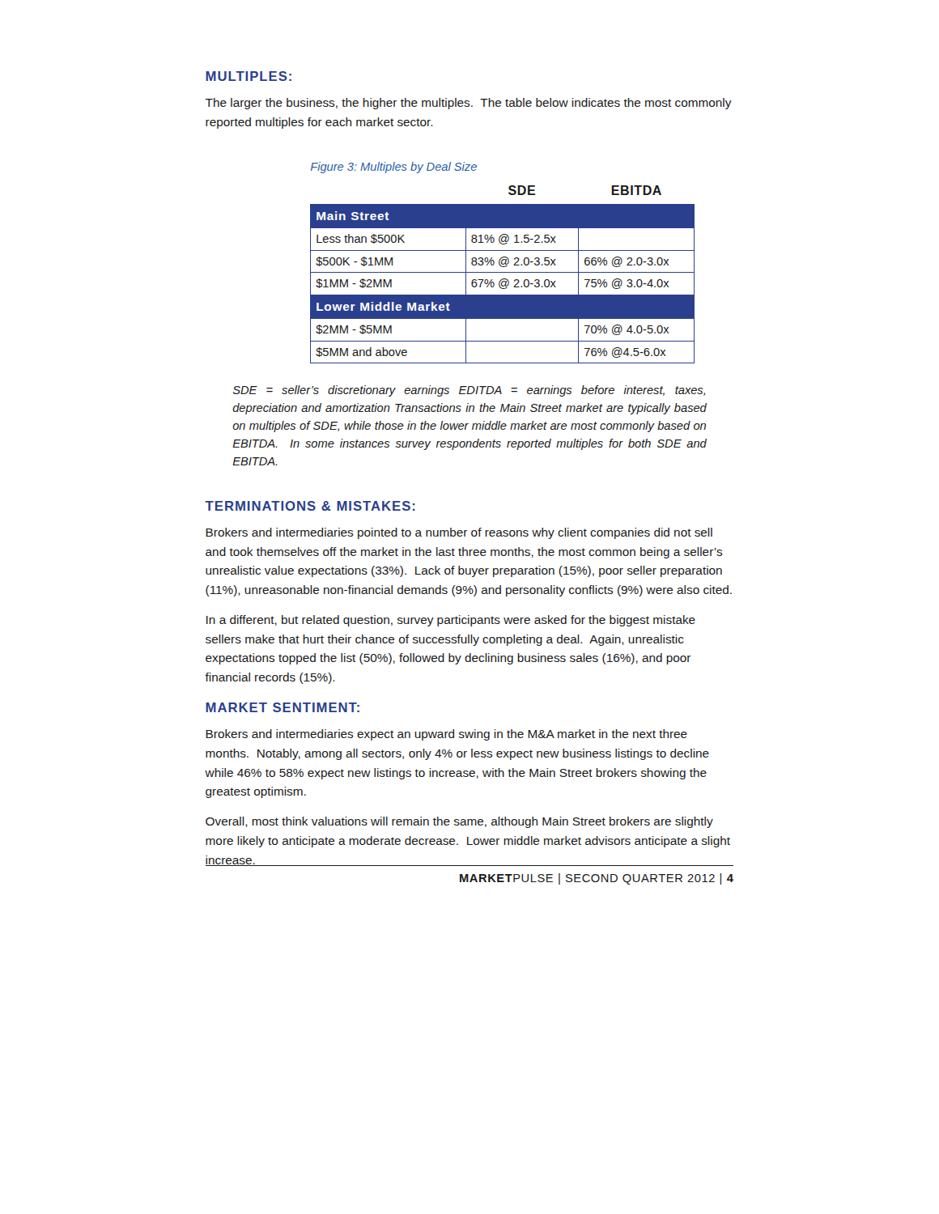Multiples:
The larger the business, the higher the multiples. The table below indicates the most commonly reported multiples for each market sector.
Figure 3: Multiples by Deal Size
| | SDE | EBITDA |
| --- | --- | --- |
| Main Street |
| Less than $500K | 81% @ 1.5-2.5x | |
| $500K - $1MM | 83% @ 2.0-3.5x | 66% @ 2.0-3.0x |
| $1MM - $2MM | 67% @ 2.0-3.0x | 75% @ 3.0-4.0x |
| Lower Middle Market |
| $2MM - $5MM | | 70% @ 4.0-5.0x |
| $5MM and above | | 76% @4.5-6.0x |
SDE = seller’s discretionary earnings EDITDA = earnings before interest, taxes, depreciation and amortization Transactions in the Main Street market are typically based on multiples of SDE, while those in the lower middle market are most commonly based on EBITDA. In some instances survey respondents reported multiples for both SDE and EBITDA.
Terminations & Mistakes:
Brokers and intermediaries pointed to a number of reasons why client companies did not sell and took themselves off the market in the last three months, the most common being a seller’s unrealistic value expectations (33%). Lack of buyer preparation (15%), poor seller preparation (11%), unreasonable non-financial demands (9%) and personality conflicts (9%) were also cited.
In a different, but related question, survey participants were asked for the biggest mistake sellers make that hurt their chance of successfully completing a deal. Again, unrealistic expectations topped the list (50%), followed by declining business sales (16%), and poor financial records (15%).
Market Sentiment:
Brokers and intermediaries expect an upward swing in the M&A market in the next three months. Notably, among all sectors, only 4% or less expect new business listings to decline while 46% to 58% expect new listings to increase, with the Main Street brokers showing the greatest optimism.
Overall, most think valuations will remain the same, although Main Street brokers are slightly more likely to anticipate a moderate decrease. Lower middle market advisors anticipate a slight increase.
MARKET PULSE | SECOND QUARTER 2012 | 4